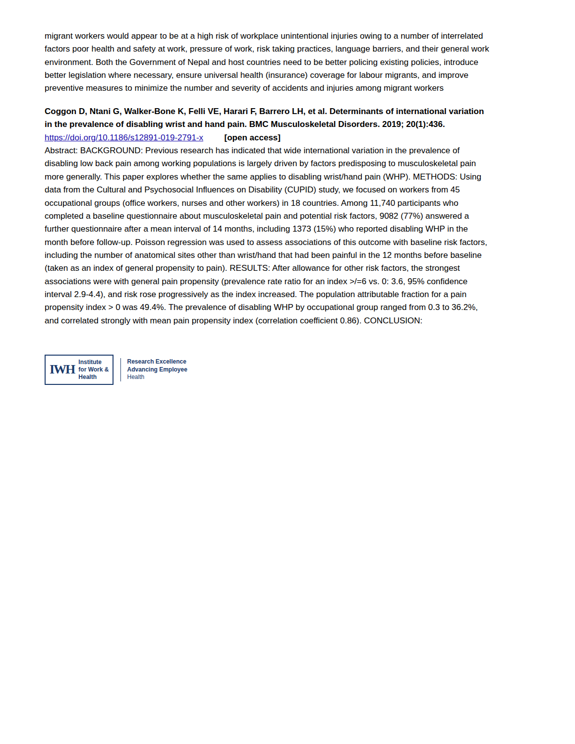migrant workers would appear to be at a high risk of workplace unintentional injuries owing to a number of interrelated factors poor health and safety at work, pressure of work, risk taking practices, language barriers, and their general work environment. Both the Government of Nepal and host countries need to be better policing existing policies, introduce better legislation where necessary, ensure universal health (insurance) coverage for labour migrants, and improve preventive measures to minimize the number and severity of accidents and injuries among migrant workers
Coggon D, Ntani G, Walker-Bone K, Felli VE, Harari F, Barrero LH, et al. Determinants of international variation in the prevalence of disabling wrist and hand pain. BMC Musculoskeletal Disorders. 2019; 20(1):436.
https://doi.org/10.1186/s12891-019-2791-x[open access]
Abstract: BACKGROUND: Previous research has indicated that wide international variation in the prevalence of disabling low back pain among working populations is largely driven by factors predisposing to musculoskeletal pain more generally. This paper explores whether the same applies to disabling wrist/hand pain (WHP). METHODS: Using data from the Cultural and Psychosocial Influences on Disability (CUPID) study, we focused on workers from 45 occupational groups (office workers, nurses and other workers) in 18 countries. Among 11,740 participants who completed a baseline questionnaire about musculoskeletal pain and potential risk factors, 9082 (77%) answered a further questionnaire after a mean interval of 14 months, including 1373 (15%) who reported disabling WHP in the month before follow-up. Poisson regression was used to assess associations of this outcome with baseline risk factors, including the number of anatomical sites other than wrist/hand that had been painful in the 12 months before baseline (taken as an index of general propensity to pain). RESULTS: After allowance for other risk factors, the strongest associations were with general pain propensity (prevalence rate ratio for an index >/=6 vs. 0: 3.6, 95% confidence interval 2.9-4.4), and risk rose progressively as the index increased. The population attributable fraction for a pain propensity index > 0 was 49.4%. The prevalence of disabling WHP by occupational group ranged from 0.3 to 36.2%, and correlated strongly with mean pain propensity index (correlation coefficient 0.86). CONCLUSION:
IWH
Institute
for Work &
Health
Research Excellence Advancing Employee Health